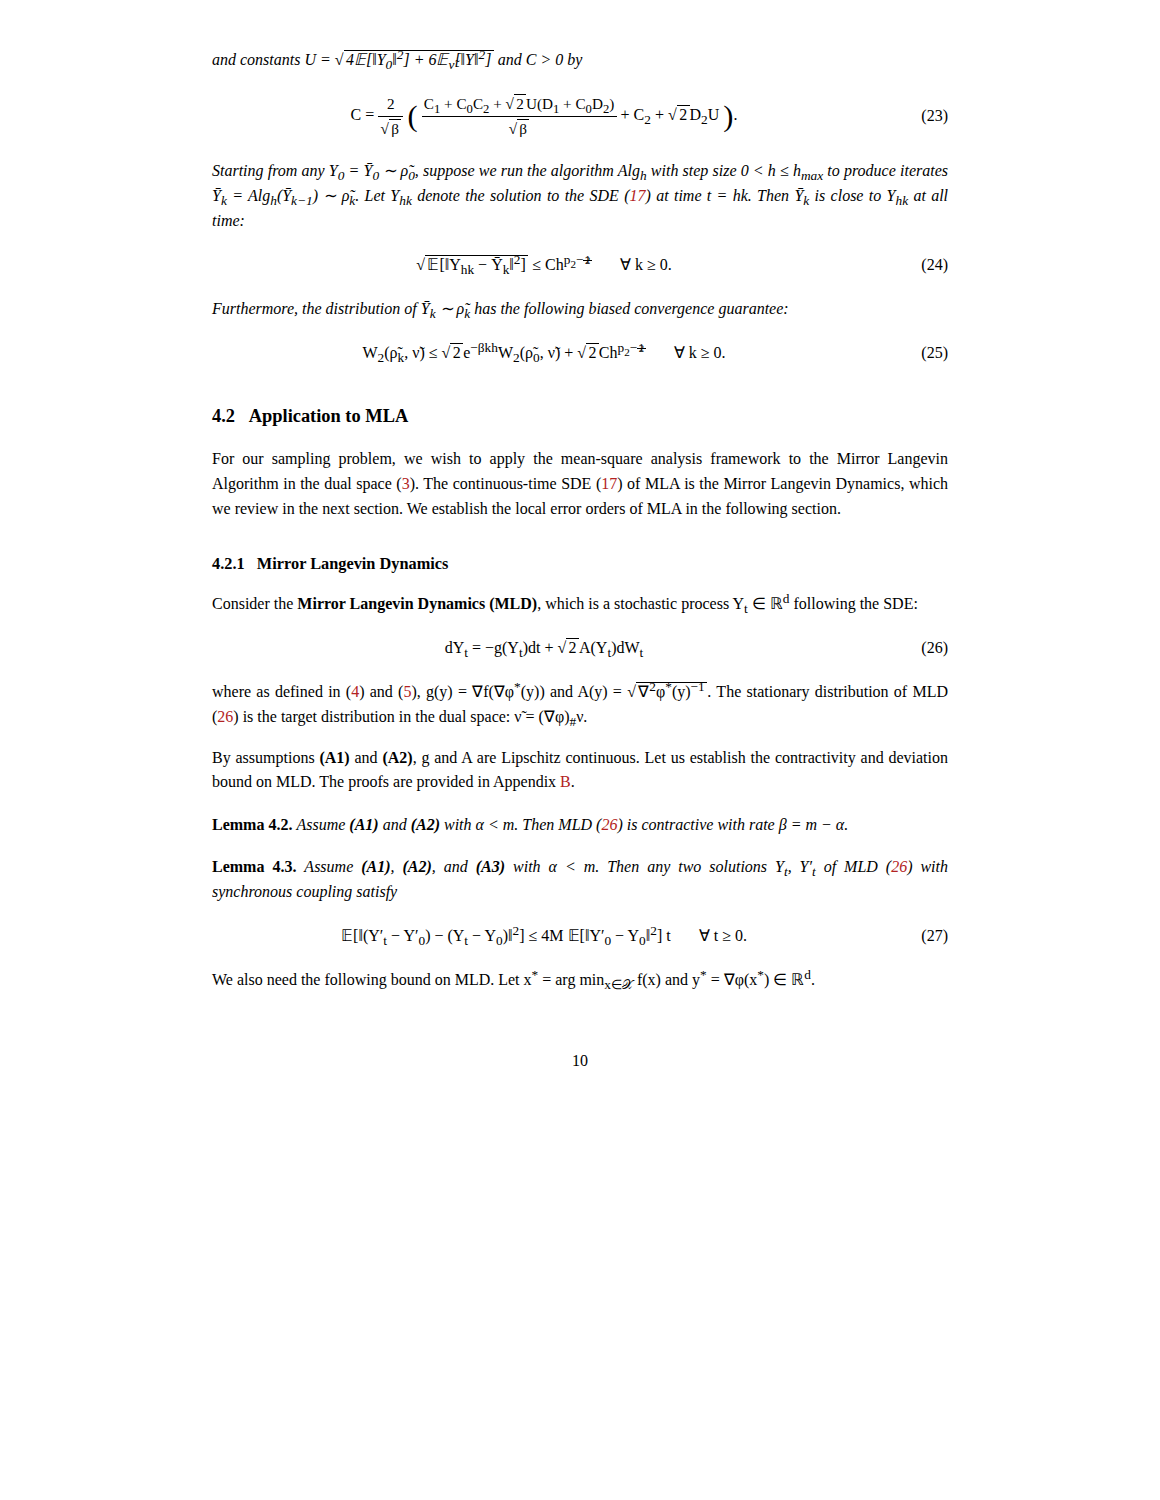and constants U = √4𝔼[‖Y0‖2] + 6𝔼ν̃[‖Y‖2] and C > 0 by
C = 2√β ( C1 + C0C2 + √2 U(D1 + C0D2)√β + C2 + √2 D2U ).
(23)
Starting from any Y0 = Ȳ0 ∼ ρ̃0, suppose we run the algorithm Algh with step size 0 < h ≤ hmax to produce iterates Ȳk = Algh(Ȳk−1) ∼ ρ̃k. Let Yhk denote the solution to the SDE (17) at time t = hk. Then Ȳk is close to Yhk at all time:
√𝔼[‖Yhk − Ȳk‖2] ≤ Chp2−12 ∀ k ≥ 0.
(24)
Furthermore, the distribution of Ȳk ∼ ρ̃k has the following biased convergence guarantee:
W2(ρ̃k, ν̃) ≤ √2e−βkhW2(ρ̃0, ν̃) + √2 Chp2−12 ∀ k ≥ 0.
(25)
4.2 Application to MLA
For our sampling problem, we wish to apply the mean-square analysis framework to the Mirror Langevin Algorithm in the dual space (3). The continuous-time SDE (17) of MLA is the Mirror Langevin Dynamics, which we review in the next section. We establish the local error orders of MLA in the following section.
4.2.1 Mirror Langevin Dynamics
Consider the Mirror Langevin Dynamics (MLD), which is a stochastic process Yt ∈ ℝd following the SDE:
dYt = −g(Yt)dt + √2 A(Yt)dWt
(26)
where as defined in (4) and (5), g(y) = ∇f(∇φ*(y)) and A(y) = √∇2φ*(y)−1. The stationary distribution of MLD (26) is the target distribution in the dual space: ν̃ = (∇φ)#ν.
By assumptions (A1) and (A2), g and A are Lipschitz continuous. Let us establish the contractivity and deviation bound on MLD. The proofs are provided in Appendix B.
Lemma 4.2. Assume (A1) and (A2) with α < m. Then MLD (26) is contractive with rate β = m − α.
Lemma 4.3. Assume (A1), (A2), and (A3) with α < m. Then any two solutions Yt, Y′t of MLD (26) with synchronous coupling satisfy
𝔼[‖(Y′t − Y′0) − (Yt − Y0)‖2] ≤ 4M 𝔼[‖Y′0 − Y0‖2] t ∀ t ≥ 0.
(27)
We also need the following bound on MLD. Let x* = arg minx∈𝒳 f(x) and y* = ∇φ(x*) ∈ ℝd.
10